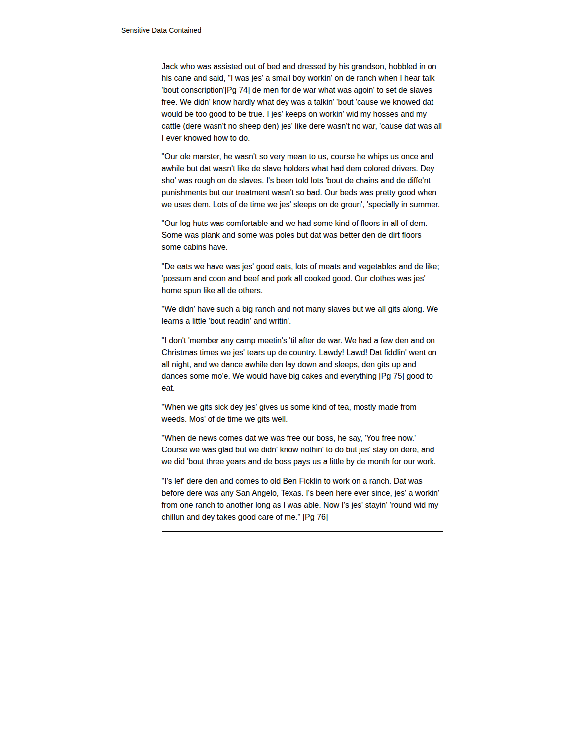Sensitive Data Contained
Jack who was assisted out of bed and dressed by his grandson, hobbled in on his cane and said, "I was jes' a small boy workin' on de ranch when I hear talk 'bout conscription'[Pg 74] de men for de war what was agoin' to set de slaves free. We didn' know hardly what dey was a talkin' 'bout 'cause we knowed dat would be too good to be true. I jes' keeps on workin' wid my hosses and my cattle (dere wasn't no sheep den) jes' like dere wasn't no war, 'cause dat was all I ever knowed how to do.
"Our ole marster, he wasn't so very mean to us, course he whips us once and awhile but dat wasn't like de slave holders what had dem colored drivers. Dey sho' was rough on de slaves. I's been told lots 'bout de chains and de diffe'nt punishments but our treatment wasn't so bad. Our beds was pretty good when we uses dem. Lots of de time we jes' sleeps on de groun', 'specially in summer.
"Our log huts was comfortable and we had some kind of floors in all of dem. Some was plank and some was poles but dat was better den de dirt floors some cabins have.
"De eats we have was jes' good eats, lots of meats and vegetables and de like; 'possum and coon and beef and pork all cooked good. Our clothes was jes' home spun like all de others.
"We didn' have such a big ranch and not many slaves but we all gits along. We learns a little 'bout readin' and writin'.
"I don't 'member any camp meetin's 'til after de war. We had a few den and on Christmas times we jes' tears up de country. Lawdy! Lawd! Dat fiddlin' went on all night, and we dance awhile den lay down and sleeps, den gits up and dances some mo'e. We would have big cakes and everything [Pg 75] good to eat.
"When we gits sick dey jes' gives us some kind of tea, mostly made from weeds. Mos' of de time we gits well.
"When de news comes dat we was free our boss, he say, 'You free now.' Course we was glad but we didn' know nothin' to do but jes' stay on dere, and we did 'bout three years and de boss pays us a little by de month for our work.
"I's lef' dere den and comes to old Ben Ficklin to work on a ranch. Dat was before dere was any San Angelo, Texas. I's been here ever since, jes' a workin' from one ranch to another long as I was able. Now I's jes' stayin' 'round wid my chillun and dey takes good care of me." [Pg 76]